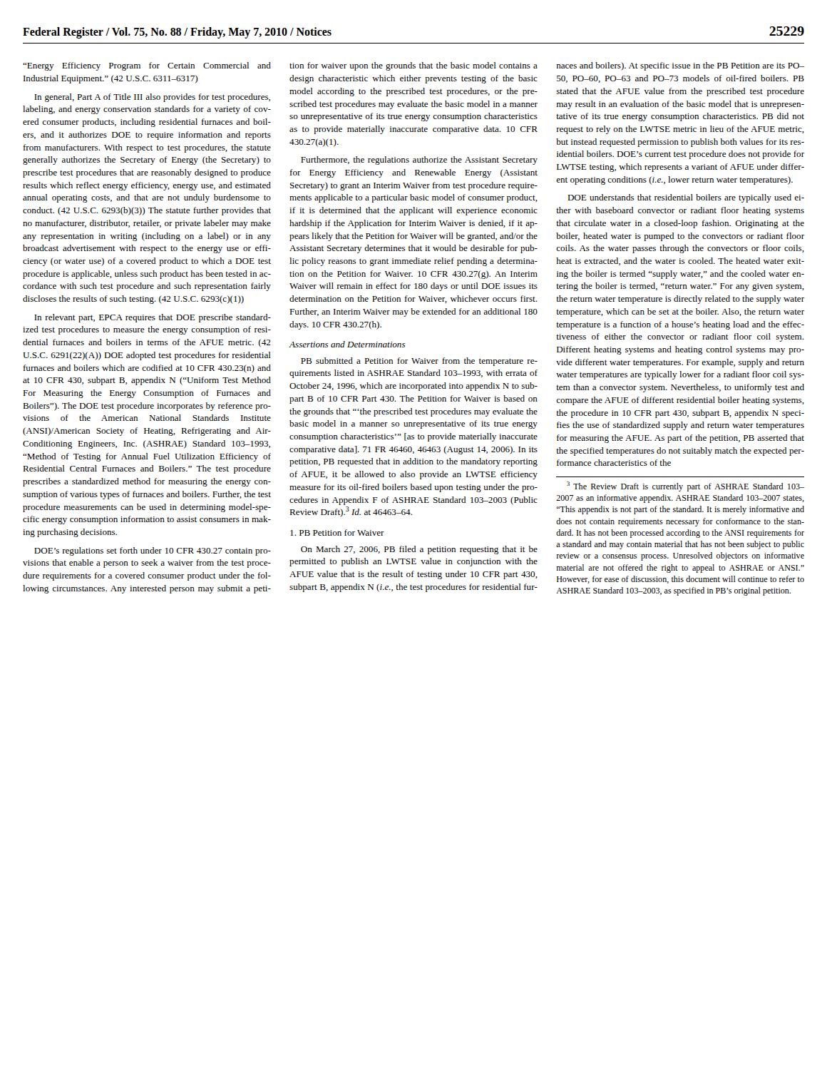Federal Register / Vol. 75, No. 88 / Friday, May 7, 2010 / Notices
25229
“Energy Efficiency Program for Certain Commercial and Industrial Equipment.” (42 U.S.C. 6311–6317)
In general, Part A of Title III also provides for test procedures, labeling, and energy conservation standards for a variety of covered consumer products, including residential furnaces and boilers, and it authorizes DOE to require information and reports from manufacturers. With respect to test procedures, the statute generally authorizes the Secretary of Energy (the Secretary) to prescribe test procedures that are reasonably designed to produce results which reflect energy efficiency, energy use, and estimated annual operating costs, and that are not unduly burdensome to conduct. (42 U.S.C. 6293(b)(3)) The statute further provides that no manufacturer, distributor, retailer, or private labeler may make any representation in writing (including on a label) or in any broadcast advertisement with respect to the energy use or efficiency (or water use) of a covered product to which a DOE test procedure is applicable, unless such product has been tested in accordance with such test procedure and such representation fairly discloses the results of such testing. (42 U.S.C. 6293(c)(1))
In relevant part, EPCA requires that DOE prescribe standardized test procedures to measure the energy consumption of residential furnaces and boilers in terms of the AFUE metric. (42 U.S.C. 6291(22)(A)) DOE adopted test procedures for residential furnaces and boilers which are codified at 10 CFR 430.23(n) and at 10 CFR 430, subpart B, appendix N (“Uniform Test Method For Measuring the Energy Consumption of Furnaces and Boilers”). The DOE test procedure incorporates by reference provisions of the American National Standards Institute (ANSI)/American Society of Heating, Refrigerating and Air-Conditioning Engineers, Inc. (ASHRAE) Standard 103–1993, “Method of Testing for Annual Fuel Utilization Efficiency of Residential Central Furnaces and Boilers.” The test procedure prescribes a standardized method for measuring the energy consumption of various types of furnaces and boilers. Further, the test procedure measurements can be used in determining model-specific energy consumption information to assist consumers in making purchasing decisions.
DOE’s regulations set forth under 10 CFR 430.27 contain provisions that enable a person to seek a waiver from the test procedure requirements for a covered consumer product under the following circumstances. Any interested person may submit a petition for waiver upon the grounds that the basic model contains a design characteristic which either prevents testing of the basic model according to the prescribed test procedures, or the prescribed test procedures may evaluate the basic model in a manner so unrepresentative of its true energy consumption characteristics as to provide materially inaccurate comparative data. 10 CFR 430.27(a)(1).
Furthermore, the regulations authorize the Assistant Secretary for Energy Efficiency and Renewable Energy (Assistant Secretary) to grant an Interim Waiver from test procedure requirements applicable to a particular basic model of consumer product, if it is determined that the applicant will experience economic hardship if the Application for Interim Waiver is denied, if it appears likely that the Petition for Waiver will be granted, and/or the Assistant Secretary determines that it would be desirable for public policy reasons to grant immediate relief pending a determination on the Petition for Waiver. 10 CFR 430.27(g). An Interim Waiver will remain in effect for 180 days or until DOE issues its determination on the Petition for Waiver, whichever occurs first. Further, an Interim Waiver may be extended for an additional 180 days. 10 CFR 430.27(h).
Assertions and Determinations
PB submitted a Petition for Waiver from the temperature requirements listed in ASHRAE Standard 103–1993, with errata of October 24, 1996, which are incorporated into appendix N to subpart B of 10 CFR Part 430. The Petition for Waiver is based on the grounds that “‘the prescribed test procedures may evaluate the basic model in a manner so unrepresentative of its true energy consumption characteristics’” [as to provide materially inaccurate comparative data]. 71 FR 46460, 46463 (August 14, 2006). In its petition, PB requested that in addition to the mandatory reporting of AFUE, it be allowed to also provide an LWTSE efficiency measure for its oil-fired boilers based upon testing under the procedures in Appendix F of ASHRAE Standard 103–2003 (Public Review Draft).3 Id. at 46463–64.
1. PB Petition for Waiver
On March 27, 2006, PB filed a petition requesting that it be permitted to publish an LWTSE value in conjunction with the AFUE value that is the result of testing under 10 CFR part 430, subpart B, appendix N (i.e., the test procedures for residential furnaces and boilers). At specific issue in the PB Petition are its PO–50, PO–60, PO–63 and PO–73 models of oil-fired boilers. PB stated that the AFUE value from the prescribed test procedure may result in an evaluation of the basic model that is unrepresentative of its true energy consumption characteristics. PB did not request to rely on the LWTSE metric in lieu of the AFUE metric, but instead requested permission to publish both values for its residential boilers. DOE’s current test procedure does not provide for LWTSE testing, which represents a variant of AFUE under different operating conditions (i.e., lower return water temperatures).
DOE understands that residential boilers are typically used either with baseboard convector or radiant floor heating systems that circulate water in a closed-loop fashion. Originating at the boiler, heated water is pumped to the convectors or radiant floor coils. As the water passes through the convectors or floor coils, heat is extracted, and the water is cooled. The heated water exiting the boiler is termed “supply water,” and the cooled water entering the boiler is termed, “return water.” For any given system, the return water temperature is directly related to the supply water temperature, which can be set at the boiler. Also, the return water temperature is a function of a house’s heating load and the effectiveness of either the convector or radiant floor coil system. Different heating systems and heating control systems may provide different water temperatures. For example, supply and return water temperatures are typically lower for a radiant floor coil system than a convector system. Nevertheless, to uniformly test and compare the AFUE of different residential boiler heating systems, the procedure in 10 CFR part 430, subpart B, appendix N specifies the use of standardized supply and return water temperatures for measuring the AFUE. As part of the petition, PB asserted that the specified temperatures do not suitably match the expected performance characteristics of the
3 The Review Draft is currently part of ASHRAE Standard 103–2007 as an informative appendix. ASHRAE Standard 103–2007 states, “This appendix is not part of the standard. It is merely informative and does not contain requirements necessary for conformance to the standard. It has not been processed according to the ANSI requirements for a standard and may contain material that has not been subject to public review or a consensus process. Unresolved objectors on informative material are not offered the right to appeal to ASHRAE or ANSI.” However, for ease of discussion, this document will continue to refer to ASHRAE Standard 103–2003, as specified in PB’s original petition.